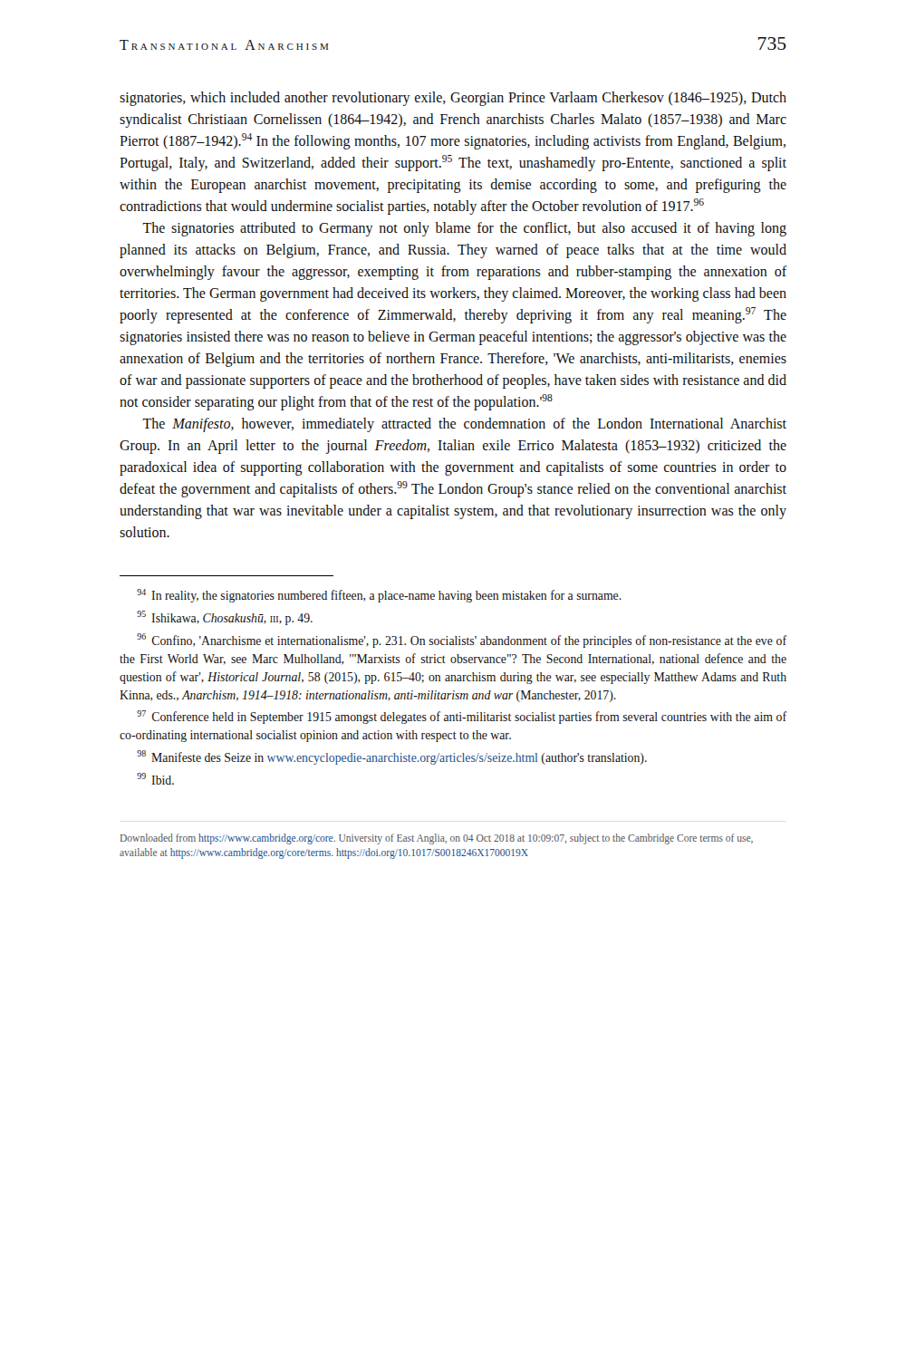Transnational Anarchism 735
signatories, which included another revolutionary exile, Georgian Prince Varlaam Cherkesov (1846–1925), Dutch syndicalist Christiaan Cornelissen (1864–1942), and French anarchists Charles Malato (1857–1938) and Marc Pierrot (1887–1942).94 In the following months, 107 more signatories, including activists from England, Belgium, Portugal, Italy, and Switzerland, added their support.95 The text, unashamedly pro-Entente, sanctioned a split within the European anarchist movement, precipitating its demise according to some, and prefiguring the contradictions that would undermine socialist parties, notably after the October revolution of 1917.96
The signatories attributed to Germany not only blame for the conflict, but also accused it of having long planned its attacks on Belgium, France, and Russia. They warned of peace talks that at the time would overwhelmingly favour the aggressor, exempting it from reparations and rubber-stamping the annexation of territories. The German government had deceived its workers, they claimed. Moreover, the working class had been poorly represented at the conference of Zimmerwald, thereby depriving it from any real meaning.97 The signatories insisted there was no reason to believe in German peaceful intentions; the aggressor's objective was the annexation of Belgium and the territories of northern France. Therefore, 'We anarchists, anti-militarists, enemies of war and passionate supporters of peace and the brotherhood of peoples, have taken sides with resistance and did not consider separating our plight from that of the rest of the population.'98
The Manifesto, however, immediately attracted the condemnation of the London International Anarchist Group. In an April letter to the journal Freedom, Italian exile Errico Malatesta (1853–1932) criticized the paradoxical idea of supporting collaboration with the government and capitalists of some countries in order to defeat the government and capitalists of others.99 The London Group's stance relied on the conventional anarchist understanding that war was inevitable under a capitalist system, and that revolutionary insurrection was the only solution.
94 In reality, the signatories numbered fifteen, a place-name having been mistaken for a surname.
95 Ishikawa, Chosakushū, iii, p. 49.
96 Confino, 'Anarchisme et internationalisme', p. 231. On socialists' abandonment of the principles of non-resistance at the eve of the First World War, see Marc Mulholland, '"Marxists of strict observance"? The Second International, national defence and the question of war', Historical Journal, 58 (2015), pp. 615–40; on anarchism during the war, see especially Matthew Adams and Ruth Kinna, eds., Anarchism, 1914–1918: internationalism, anti-militarism and war (Manchester, 2017).
97 Conference held in September 1915 amongst delegates of anti-militarist socialist parties from several countries with the aim of co-ordinating international socialist opinion and action with respect to the war.
98 Manifeste des Seize in www.encyclopedie-anarchiste.org/articles/s/seize.html (author's translation).
99 Ibid.
Downloaded from https://www.cambridge.org/core. University of East Anglia, on 04 Oct 2018 at 10:09:07, subject to the Cambridge Core terms of use, available at https://www.cambridge.org/core/terms. https://doi.org/10.1017/S0018246X1700019X